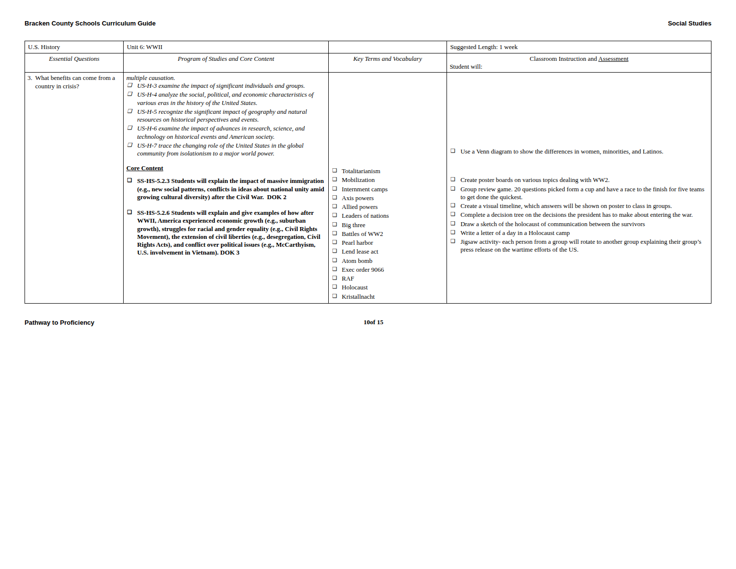Bracken County Schools Curriculum Guide
Social Studies
| U.S. History | Unit 6: WWII | | Suggested Length: 1 week |
| Essential Questions | Program of Studies and Core Content | Key Terms and Vocabulary | Classroom Instruction and Assessment Student will: |
| 3. What benefits can come from a country in crisis? | multiple causation. US-H-3 examine the impact of significant individuals and groups. US-H-4 analyze the social, political, and economic characteristics of various eras in the history of the United States. US-H-5 recognize the significant impact of geography and natural resources on historical perspectives and events. US-H-6 examine the impact of advances in research, science, and technology on historical events and American society. US-H-7 trace the changing role of the United States in the global community from isolationism to a major world power. Core Content SS-HS-5.2.3 Students will explain the impact of massive immigration (e.g., new social patterns, conflicts in ideas about national unity amid growing cultural diversity) after the Civil War. DOK 2 SS-HS-5.2.6 Students will explain and give examples of how after WWII, America experienced economic growth (e.g., suburban growth), struggles for racial and gender equality (e.g., Civil Rights Movement), the extension of civil liberties (e.g., desegregation, Civil Rights Acts), and conflict over political issues (e.g., McCarthyism, U.S. involvement in Vietnam). DOK 3 | Totalitarianism Mobilization Internment camps Axis powers Allied powers Leaders of nations Big three Battles of WW2 Pearl harbor Lend lease act Atom bomb Exec order 9066 RAF Holocaust Kristallnacht | Use a Venn diagram to show the differences in women, minorities, and Latinos. Create poster boards on various topics dealing with WW2. Group review game. 20 questions picked form a cup and have a race to the finish for five teams to get done the quickest. Create a visual timeline, which answers will be shown on poster to class in groups. Complete a decision tree on the decisions the president has to make about entering the war. Draw a sketch of the holocaust of communication between the survivors Write a letter of a day in a Holocaust camp Jigsaw activity- each person from a group will rotate to another group explaining their group’s press release on the wartime efforts of the US. |
Pathway to Proficiency
10of 15